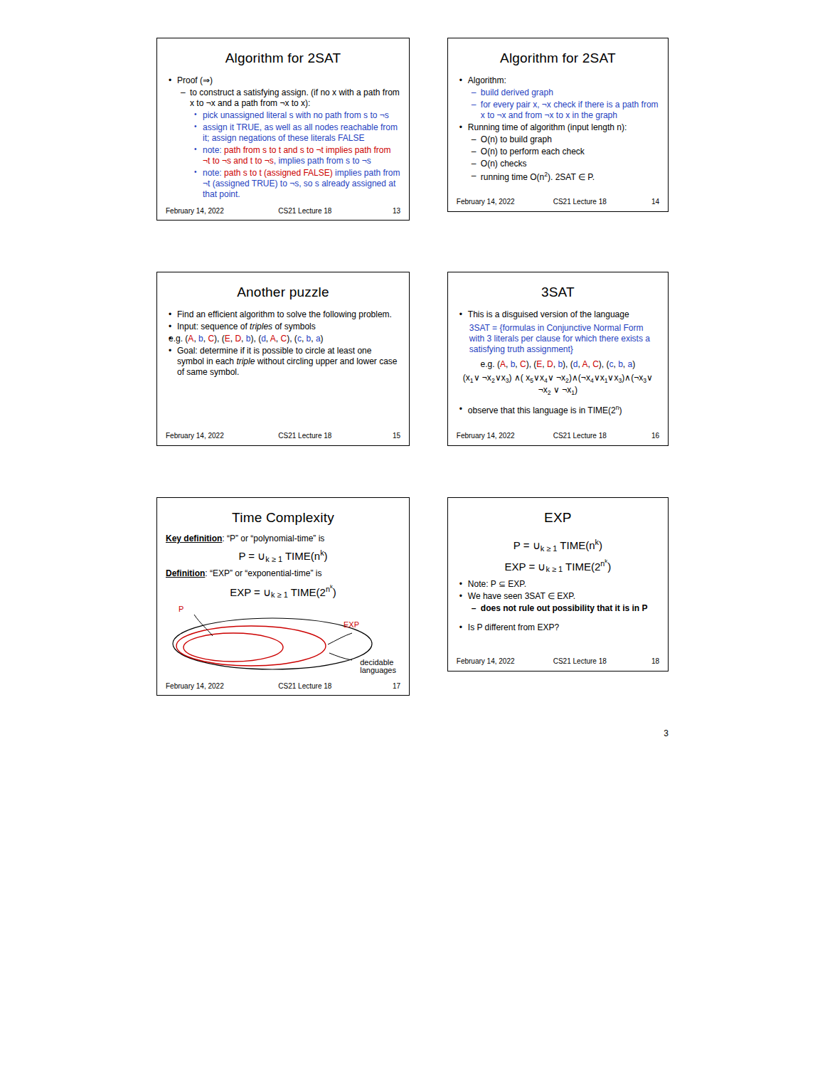Algorithm for 2SAT
Proof (⇒)
to construct a satisfying assign. (if no x with a path from x to ¬x and a path from ¬x to x):
pick unassigned literal s with no path from s to ¬s
assign it TRUE, as well as all nodes reachable from it; assign negations of these literals FALSE
note: path from s to t and s to ¬t implies path from ¬t to ¬s and t to ¬s, implies path from s to ¬s
note: path s to t (assigned FALSE) implies path from ¬t (assigned TRUE) to ¬s, so s already assigned at that point.
February 14, 2022
CS21 Lecture 18
13
Algorithm for 2SAT
Algorithm:
build derived graph
for every pair x, ¬x check if there is a path from x to ¬x and from ¬x to x in the graph
Running time of algorithm (input length n):
O(n) to build graph
O(n) to perform each check
O(n) checks
running time O(n2). 2SAT ∈ P.
February 14, 2022
CS21 Lecture 18
14
Another puzzle
Find an efficient algorithm to solve the following problem.
Input: sequence of triples of symbols
e.g. (A, b, C), (E, D, b), (d, A, C), (c, b, a)
Goal: determine if it is possible to circle at least one symbol in each triple without circling upper and lower case of same symbol.
February 14, 2022
CS21 Lecture 18
15
3SAT
This is a disguised version of the language
3SAT = {formulas in Conjunctive Normal Form with 3 literals per clause for which there exists a satisfying truth assignment}
e.g. (A, b, C), (E, D, b), (d, A, C), (c, b, a)
(x1∨ ¬x2∨x3) ∧( x5∨x4∨ ¬x2)∧(¬x4∨x1∨x3)∧(¬x3∨ ¬x2 ∨ ¬x1)
observe that this language is in TIME(2n)
February 14, 2022
CS21 Lecture 18
16
Time Complexity
Key definition: “P” or “polynomial-time” is
P = ∪k ≥ 1 TIME(nk)
Definition: “EXP” or “exponential-time” is
EXP = ∪k ≥ 1 TIME(2nk)
P
EXP
decidable
languages
February 14, 2022
CS21 Lecture 18
17
EXP
P = ∪k ≥ 1 TIME(nk)
EXP = ∪k ≥ 1 TIME(2nk)
Note: P ⊆ EXP.
We have seen 3SAT ∈ EXP.
does not rule out possibility that it is in P
Is P different from EXP?
February 14, 2022
CS21 Lecture 18
18
3